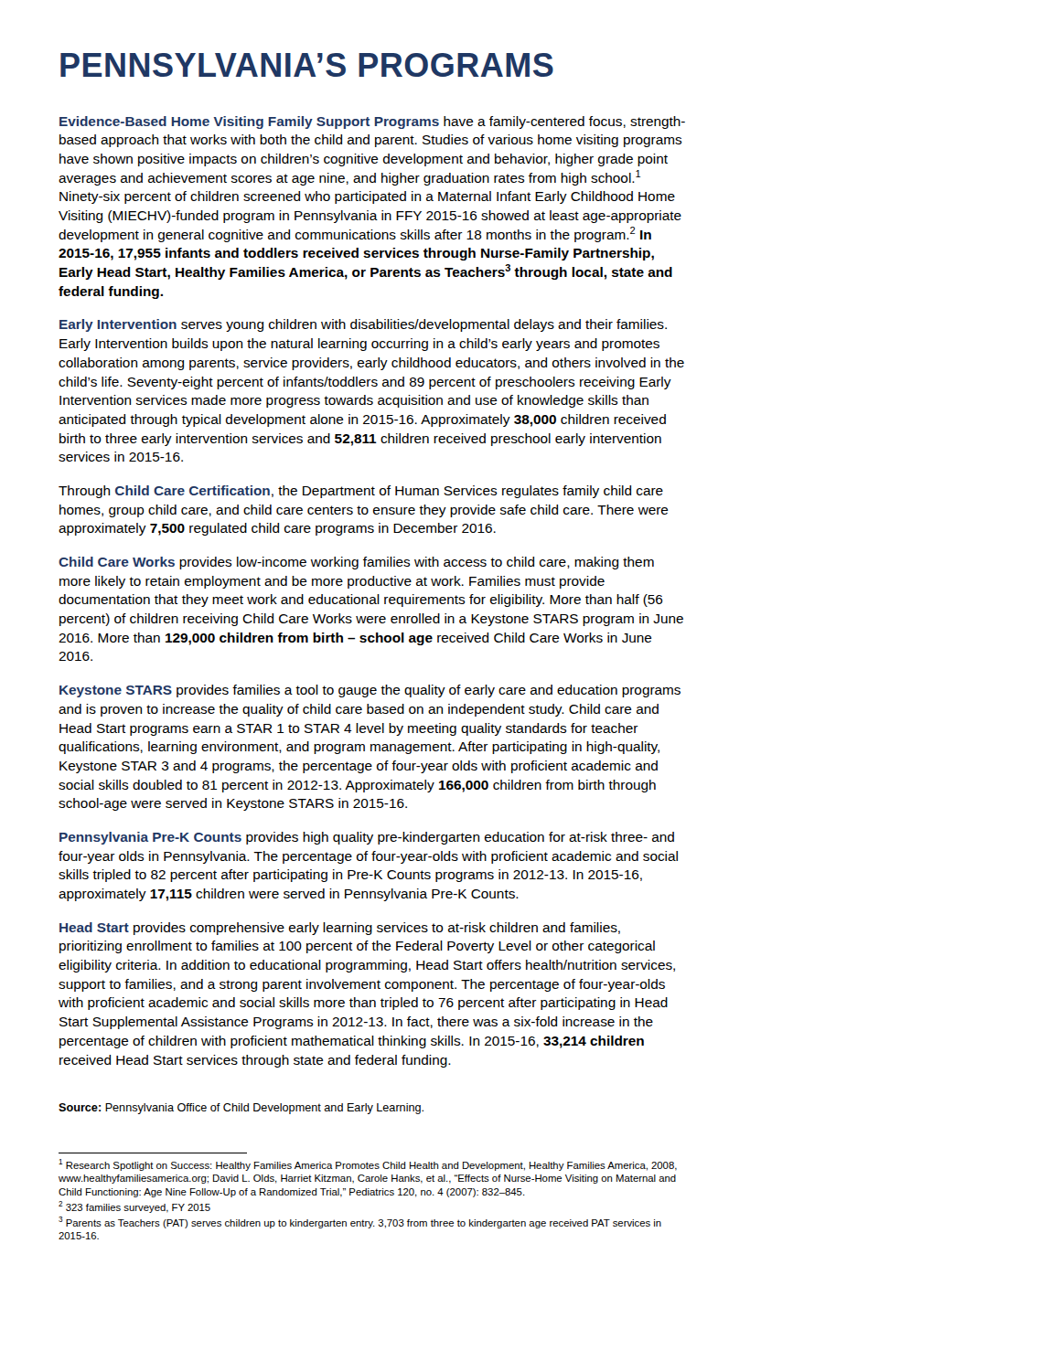PENNSYLVANIA’S PROGRAMS
Evidence-Based Home Visiting Family Support Programs have a family-centered focus, strength-based approach that works with both the child and parent. Studies of various home visiting programs have shown positive impacts on children’s cognitive development and behavior, higher grade point averages and achievement scores at age nine, and higher graduation rates from high school.1 Ninety-six percent of children screened who participated in a Maternal Infant Early Childhood Home Visiting (MIECHV)-funded program in Pennsylvania in FFY 2015-16 showed at least age-appropriate development in general cognitive and communications skills after 18 months in the program.2 In 2015-16, 17,955 infants and toddlers received services through Nurse-Family Partnership, Early Head Start, Healthy Families America, or Parents as Teachers3 through local, state and federal funding.
Early Intervention serves young children with disabilities/developmental delays and their families. Early Intervention builds upon the natural learning occurring in a child’s early years and promotes collaboration among parents, service providers, early childhood educators, and others involved in the child’s life. Seventy-eight percent of infants/toddlers and 89 percent of preschoolers receiving Early Intervention services made more progress towards acquisition and use of knowledge skills than anticipated through typical development alone in 2015-16. Approximately 38,000 children received birth to three early intervention services and 52,811 children received preschool early intervention services in 2015-16.
Through Child Care Certification, the Department of Human Services regulates family child care homes, group child care, and child care centers to ensure they provide safe child care. There were approximately 7,500 regulated child care programs in December 2016.
Child Care Works provides low-income working families with access to child care, making them more likely to retain employment and be more productive at work. Families must provide documentation that they meet work and educational requirements for eligibility. More than half (56 percent) of children receiving Child Care Works were enrolled in a Keystone STARS program in June 2016. More than 129,000 children from birth – school age received Child Care Works in June 2016.
Keystone STARS provides families a tool to gauge the quality of early care and education programs and is proven to increase the quality of child care based on an independent study. Child care and Head Start programs earn a STAR 1 to STAR 4 level by meeting quality standards for teacher qualifications, learning environment, and program management. After participating in high-quality, Keystone STAR 3 and 4 programs, the percentage of four-year olds with proficient academic and social skills doubled to 81 percent in 2012-13. Approximately 166,000 children from birth through school-age were served in Keystone STARS in 2015-16.
Pennsylvania Pre-K Counts provides high quality pre-kindergarten education for at-risk three- and four-year olds in Pennsylvania. The percentage of four-year-olds with proficient academic and social skills tripled to 82 percent after participating in Pre-K Counts programs in 2012-13. In 2015-16, approximately 17,115 children were served in Pennsylvania Pre-K Counts.
Head Start provides comprehensive early learning services to at-risk children and families, prioritizing enrollment to families at 100 percent of the Federal Poverty Level or other categorical eligibility criteria. In addition to educational programming, Head Start offers health/nutrition services, support to families, and a strong parent involvement component. The percentage of four-year-olds with proficient academic and social skills more than tripled to 76 percent after participating in Head Start Supplemental Assistance Programs in 2012-13. In fact, there was a six-fold increase in the percentage of children with proficient mathematical thinking skills. In 2015-16, 33,214 children received Head Start services through state and federal funding.
Source: Pennsylvania Office of Child Development and Early Learning.
1 Research Spotlight on Success: Healthy Families America Promotes Child Health and Development, Healthy Families America, 2008, www.healthyfamiliesamerica.org; David L. Olds, Harriet Kitzman, Carole Hanks, et al., “Effects of Nurse-Home Visiting on Maternal and Child Functioning: Age Nine Follow-Up of a Randomized Trial,” Pediatrics 120, no. 4 (2007): 832–845.
2 323 families surveyed, FY 2015
3 Parents as Teachers (PAT) serves children up to kindergarten entry. 3,703 from three to kindergarten age received PAT services in 2015-16.